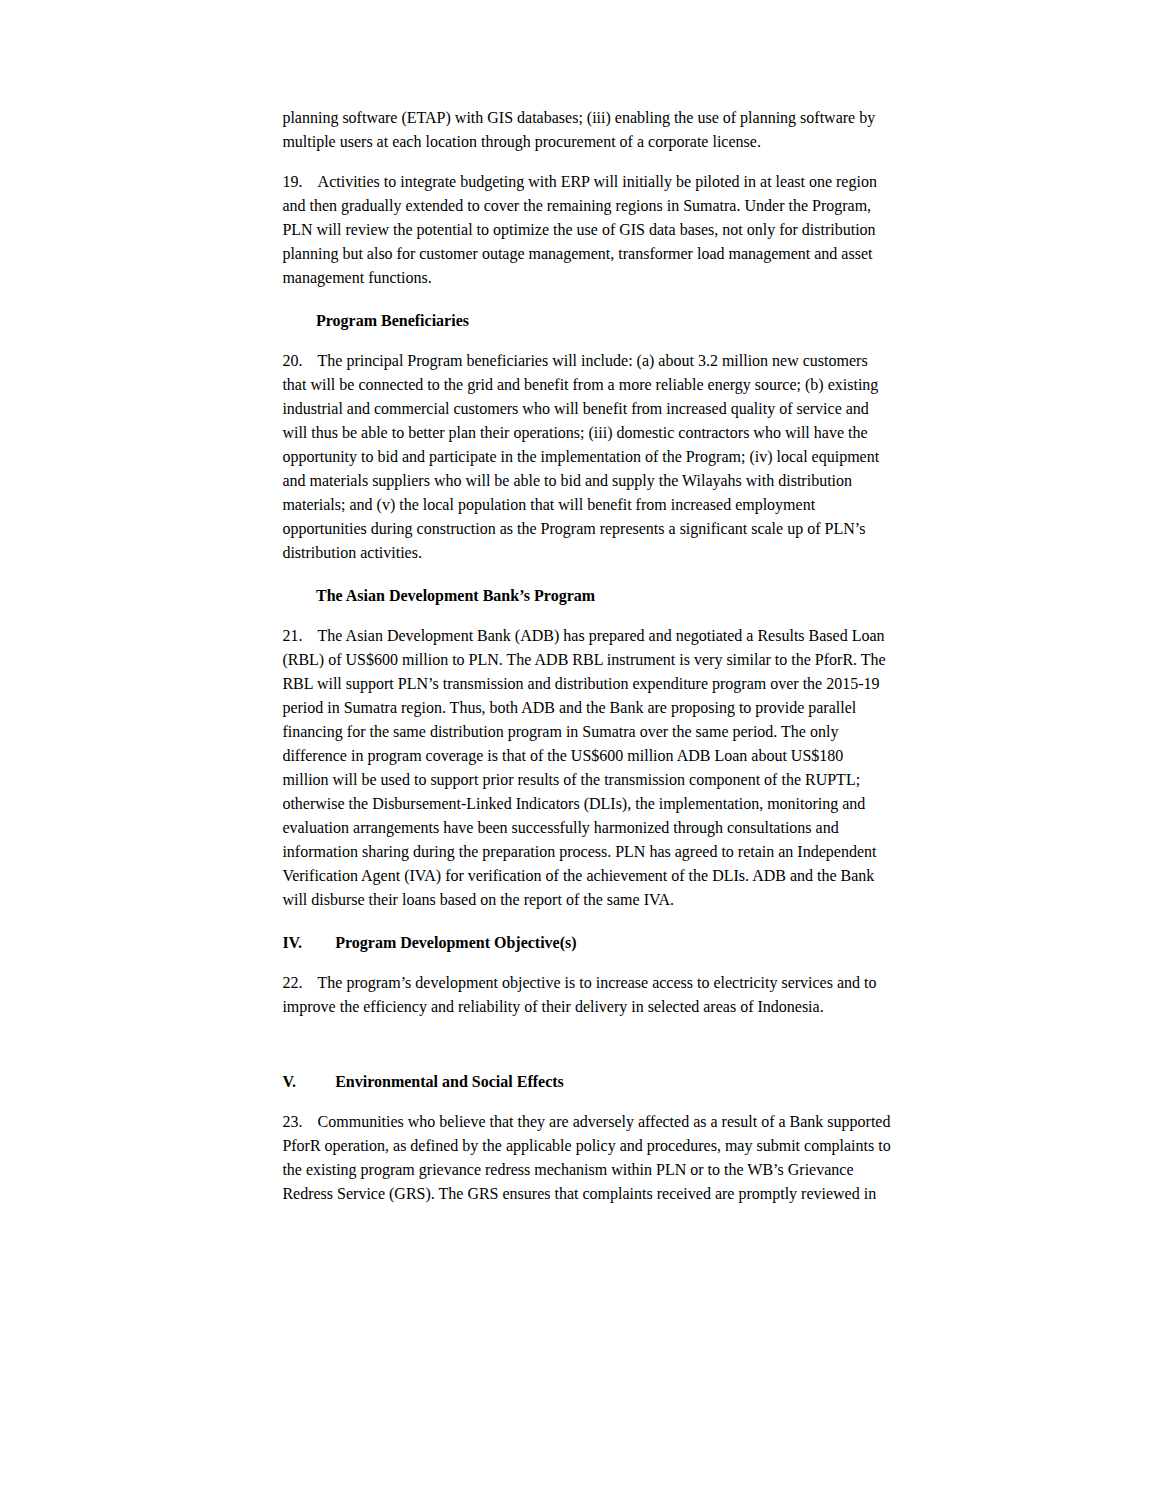planning software (ETAP) with GIS databases; (iii) enabling the use of planning software by multiple users at each location through procurement of a corporate license.
19. Activities to integrate budgeting with ERP will initially be piloted in at least one region and then gradually extended to cover the remaining regions in Sumatra. Under the Program, PLN will review the potential to optimize the use of GIS data bases, not only for distribution planning but also for customer outage management, transformer load management and asset management functions.
Program Beneficiaries
20. The principal Program beneficiaries will include: (a) about 3.2 million new customers that will be connected to the grid and benefit from a more reliable energy source; (b) existing industrial and commercial customers who will benefit from increased quality of service and will thus be able to better plan their operations; (iii) domestic contractors who will have the opportunity to bid and participate in the implementation of the Program; (iv) local equipment and materials suppliers who will be able to bid and supply the Wilayahs with distribution materials; and (v) the local population that will benefit from increased employment opportunities during construction as the Program represents a significant scale up of PLN’s distribution activities.
The Asian Development Bank’s Program
21. The Asian Development Bank (ADB) has prepared and negotiated a Results Based Loan (RBL) of US$600 million to PLN. The ADB RBL instrument is very similar to the PforR. The RBL will support PLN’s transmission and distribution expenditure program over the 2015-19 period in Sumatra region. Thus, both ADB and the Bank are proposing to provide parallel financing for the same distribution program in Sumatra over the same period. The only difference in program coverage is that of the US$600 million ADB Loan about US$180 million will be used to support prior results of the transmission component of the RUPTL; otherwise the Disbursement-Linked Indicators (DLIs), the implementation, monitoring and evaluation arrangements have been successfully harmonized through consultations and information sharing during the preparation process. PLN has agreed to retain an Independent Verification Agent (IVA) for verification of the achievement of the DLIs. ADB and the Bank will disburse their loans based on the report of the same IVA.
IV. Program Development Objective(s)
22. The program’s development objective is to increase access to electricity services and to improve the efficiency and reliability of their delivery in selected areas of Indonesia.
V. Environmental and Social Effects
23. Communities who believe that they are adversely affected as a result of a Bank supported PforR operation, as defined by the applicable policy and procedures, may submit complaints to the existing program grievance redress mechanism within PLN or to the WB’s Grievance Redress Service (GRS). The GRS ensures that complaints received are promptly reviewed in